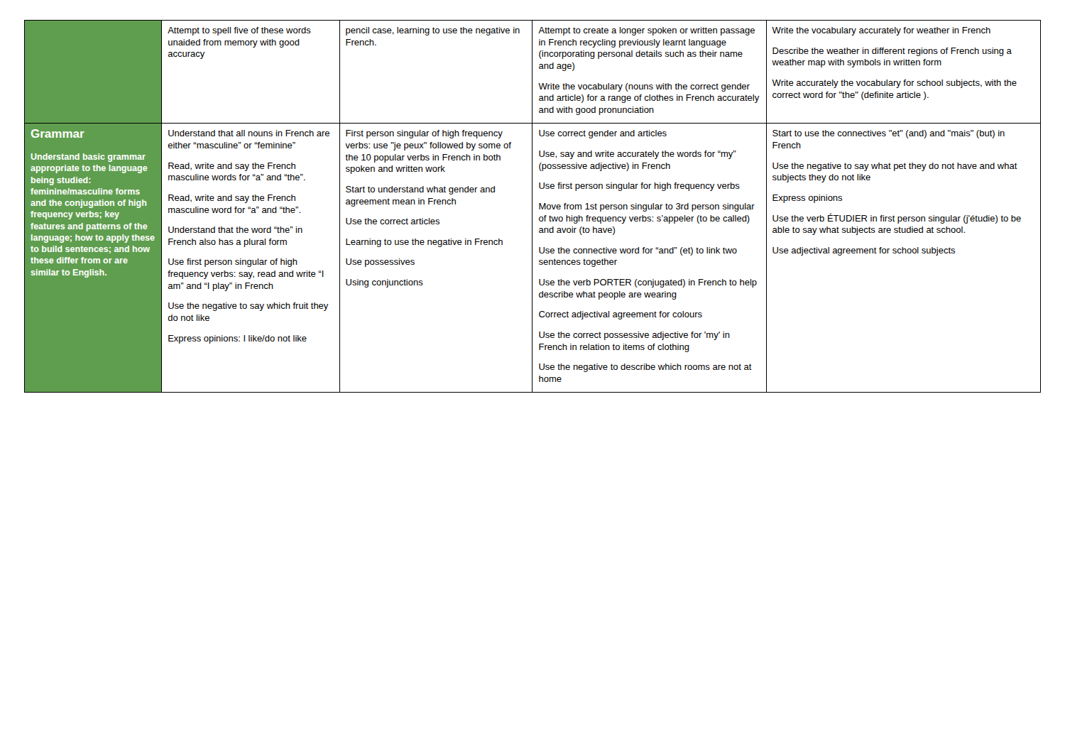| | Attempt to spell five of these words unaided from memory with good accuracy | pencil case, learning to use the negative in French. | Attempt to create a longer spoken or written passage in French recycling previously learnt language (incorporating personal details such as their name and age) Write the vocabulary (nouns with the correct gender and article) for a range of clothes in French accurately and with good pronunciation | Write the vocabulary accurately for weather in French Describe the weather in different regions of French using a weather map with symbols in written form Write accurately the vocabulary for school subjects, with the correct word for "the" (definite article ). |
| Grammar Understand basic grammar appropriate to the language being studied: feminine/masculine forms and the conjugation of high frequency verbs; key features and patterns of the language; how to apply these to build sentences; and how these differ from or are similar to English. | Understand that all nouns in French are either “masculine” or “feminine” Read, write and say the French masculine words for “a” and “the”. Read, write and say the French masculine word for “a” and “the”. Understand that the word “the” in French also has a plural form Use first person singular of high frequency verbs: say, read and write “I am” and “I play” in French Use the negative to say which fruit they do not like Express opinions: I like/do not like | First person singular of high frequency verbs: use "je peux" followed by some of the 10 popular verbs in French in both spoken and written work Start to understand what gender and agreement mean in French Use the correct articles Learning to use the negative in French Use possessives Using conjunctions | Use correct gender and articles Use, say and write accurately the words for “my” (possessive adjective) in French Use first person singular for high frequency verbs Move from 1st person singular to 3rd person singular of two high frequency verbs: s’appeler (to be called) and avoir (to have) Use the connective word for “and” (et) to link two sentences together Use the verb PORTER (conjugated) in French to help describe what people are wearing Correct adjectival agreement for colours Use the correct possessive adjective for 'my' in French in relation to items of clothing Use the negative to describe which rooms are not at home | Start to use the connectives "et" (and) and "mais" (but) in French Use the negative to say what pet they do not have and what subjects they do not like Express opinions Use the verb ÉTUDIER in first person singular (j'étudie) to be able to say what subjects are studied at school. Use adjectival agreement for school subjects |